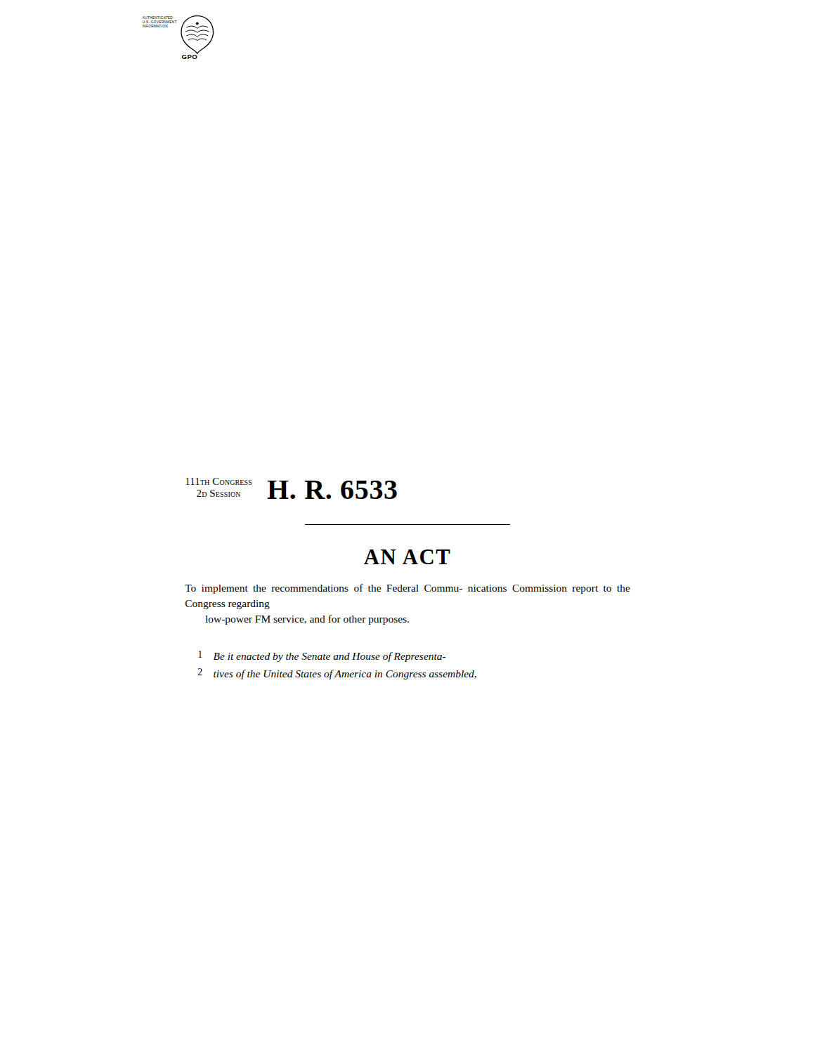Authenticated
U.S. Government
Information
GPO
111th Congress 2d Session
H. R. 6533
AN ACT
To implement the recommendations of the Federal Commu- nications Commission report to the Congress regarding low-power FM service, and for other purposes.
1 Be it enacted by the Senate and House of Representa- 2 tives of the United States of America in Congress assembled,